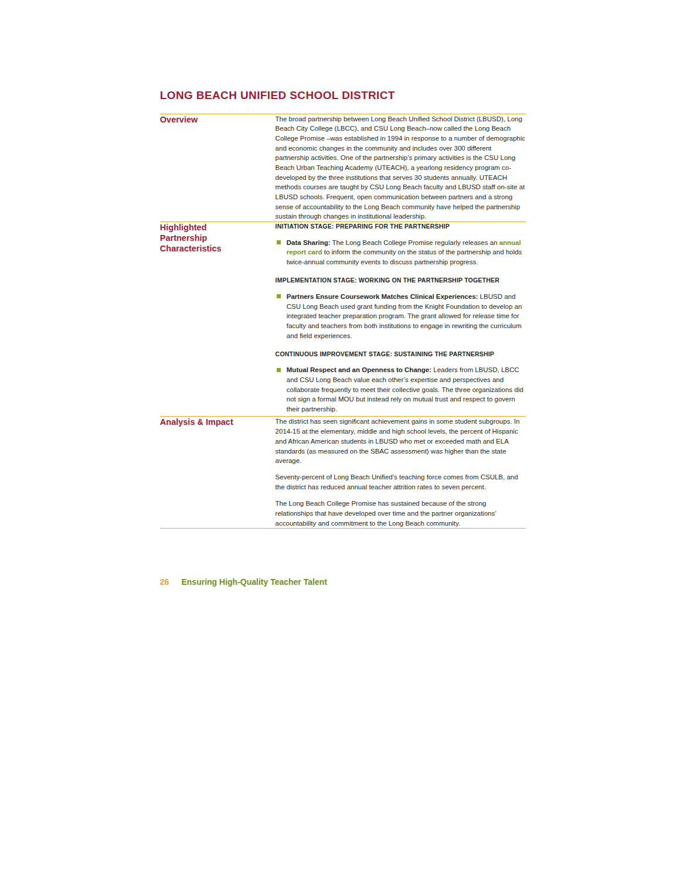Long Beach Unified School District
| Overview | The broad partnership between Long Beach Unified School District (LBUSD), Long Beach City College (LBCC), and CSU Long Beach–now called the Long Beach College Promise –was established in 1994 in response to a number of demographic and economic changes in the community and includes over 300 different partnership activities. One of the partnership’s primary activities is the CSU Long Beach Urban Teaching Academy (UTEACH), a yearlong residency program co-developed by the three institutions that serves 30 students annually. UTEACH methods courses are taught by CSU Long Beach faculty and LBUSD staff on-site at LBUSD schools. Frequent, open communication between partners and a strong sense of accountability to the Long Beach community have helped the partnership sustain through changes in institutional leadership. |
| Highlighted Partnership Characteristics | Initiation Stage: Preparing for the Partnership Data Sharing: The Long Beach College Promise regularly releases an annual report card to inform the community on the status of the partnership and holds twice-annual community events to discuss partnership progress. Implementation Stage: Working on the Partnership Together Partners Ensure Coursework Matches Clinical Experiences: LBUSD and CSU Long Beach used grant funding from the Knight Foundation to develop an integrated teacher preparation program. The grant allowed for release time for faculty and teachers from both institutions to engage in rewriting the curriculum and field experiences. Continuous Improvement Stage: Sustaining the Partnership Mutual Respect and an Openness to Change: Leaders from LBUSD, LBCC and CSU Long Beach value each other’s expertise and perspectives and collaborate frequently to meet their collective goals. The three organizations did not sign a formal MOU but instead rely on mutual trust and respect to govern their partnership. |
| Analysis & Impact | The district has seen significant achievement gains in some student subgroups. In 2014-15 at the elementary, middle and high school levels, the percent of Hispanic and African American students in LBUSD who met or exceeded math and ELA standards (as measured on the SBAC assessment) was higher than the state average. Seventy-percent of Long Beach Unified’s teaching force comes from CSULB, and the district has reduced annual teacher attrition rates to seven percent. The Long Beach College Promise has sustained because of the strong relationships that have developed over time and the partner organizations’ accountability and commitment to the Long Beach community. |
26 Ensuring High-Quality Teacher Talent